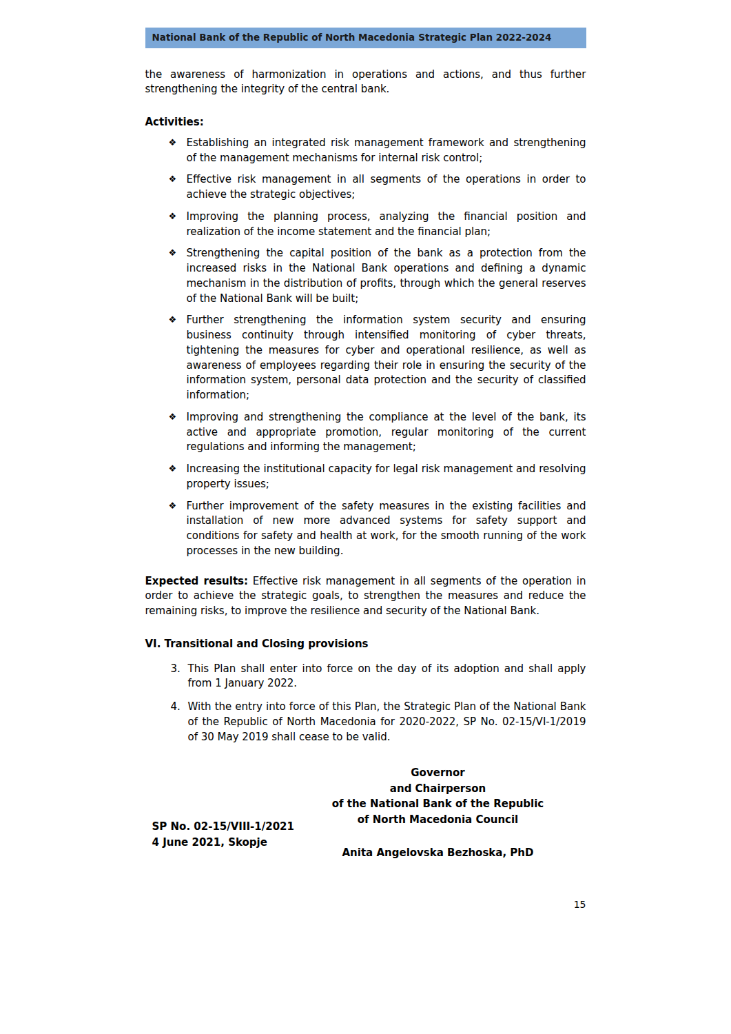National Bank of the Republic of North Macedonia Strategic Plan 2022-2024
the awareness of harmonization in operations and actions, and thus further strengthening the integrity of the central bank.
Activities:
Establishing an integrated risk management framework and strengthening of the management mechanisms for internal risk control;
Effective risk management in all segments of the operations in order to achieve the strategic objectives;
Improving the planning process, analyzing the financial position and realization of the income statement and the financial plan;
Strengthening the capital position of the bank as a protection from the increased risks in the National Bank operations and defining a dynamic mechanism in the distribution of profits, through which the general reserves of the National Bank will be built;
Further strengthening the information system security and ensuring business continuity through intensified monitoring of cyber threats, tightening the measures for cyber and operational resilience, as well as awareness of employees regarding their role in ensuring the security of the information system, personal data protection and the security of classified information;
Improving and strengthening the compliance at the level of the bank, its active and appropriate promotion, regular monitoring of the current regulations and informing the management;
Increasing the institutional capacity for legal risk management and resolving property issues;
Further improvement of the safety measures in the existing facilities and installation of new more advanced systems for safety support and conditions for safety and health at work, for the smooth running of the work processes in the new building.
Expected results: Effective risk management in all segments of the operation in order to achieve the strategic goals, to strengthen the measures and reduce the remaining risks, to improve the resilience and security of the National Bank.
VI. Transitional and Closing provisions
This Plan shall enter into force on the day of its adoption and shall apply from 1 January 2022.
With the entry into force of this Plan, the Strategic Plan of the National Bank of the Republic of North Macedonia for 2020-2022, SP No. 02-15/VI-1/2019 of 30 May 2019 shall cease to be valid.
Governor
and Chairperson
of the National Bank of the Republic
of North Macedonia Council
Anita Angelovska Bezhoska, PhD
SP No. 02-15/VIII-1/2021
4 June 2021, Skopje
15